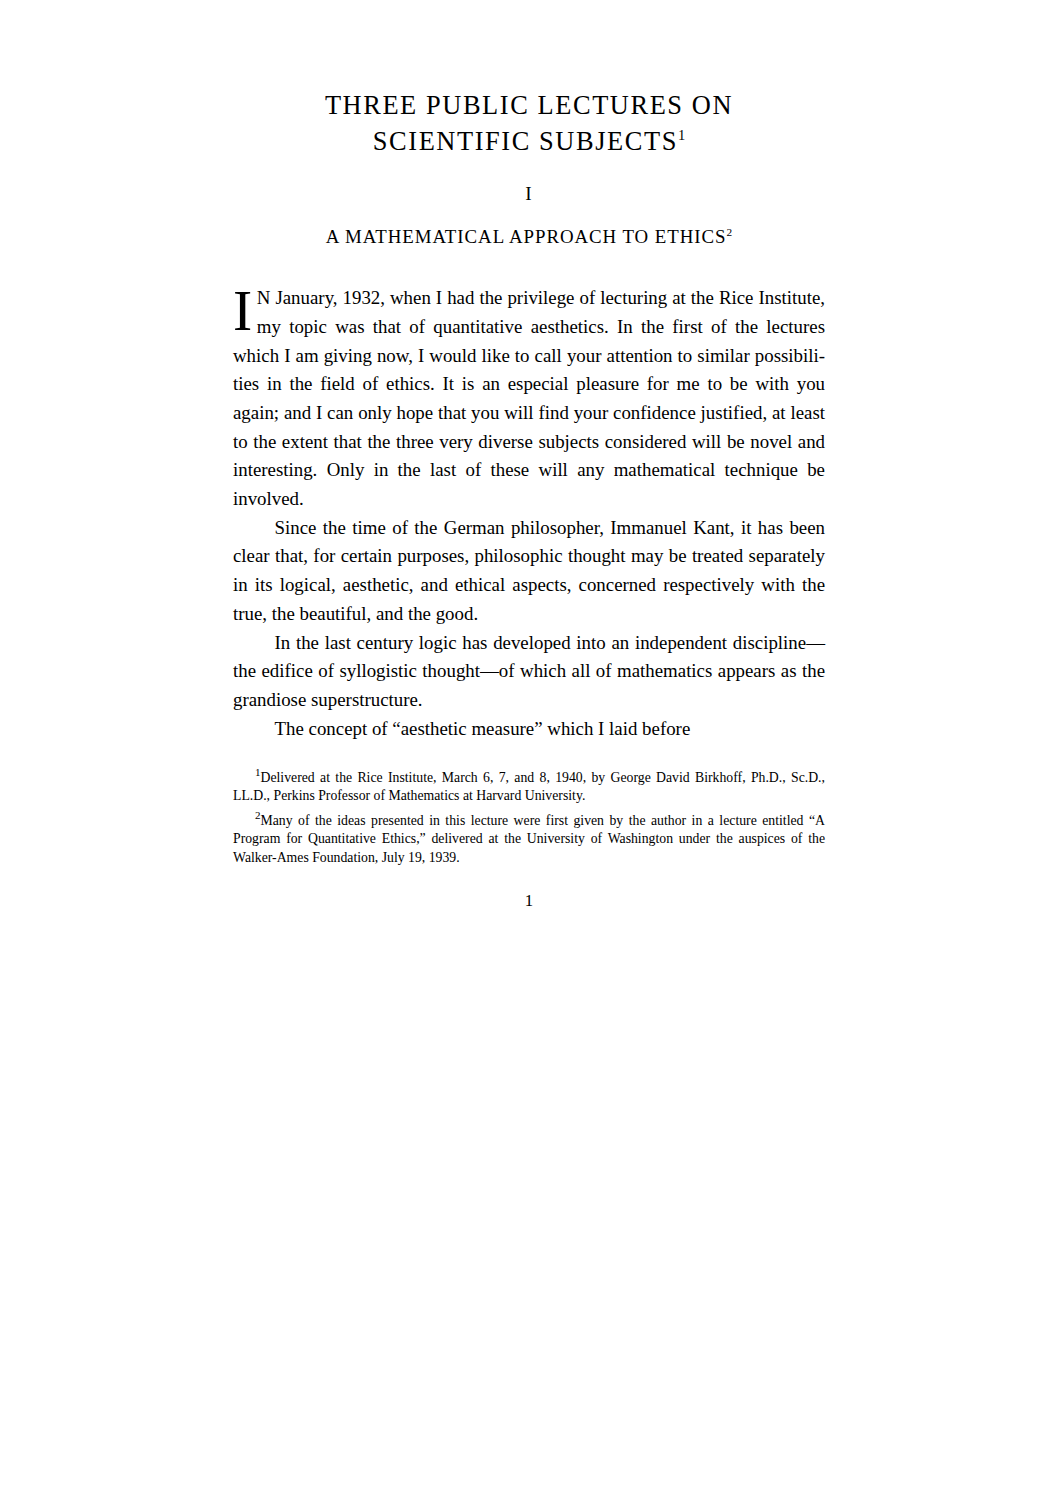THREE PUBLIC LECTURES ON
SCIENTIFIC SUBJECTS1
I
A MATHEMATICAL APPROACH TO ETHICS2
IN January, 1932, when I had the privilege of lecturing at the Rice Institute, my topic was that of quantitative aesthetics. In the first of the lectures which I am giving now, I would like to call your attention to similar possibilities in the field of ethics. It is an especial pleasure for me to be with you again; and I can only hope that you will find your confidence justified, at least to the extent that the three very diverse subjects considered will be novel and interesting. Only in the last of these will any mathematical technique be involved.
Since the time of the German philosopher, Immanuel Kant, it has been clear that, for certain purposes, philosophic thought may be treated separately in its logical, aesthetic, and ethical aspects, concerned respectively with the true, the beautiful, and the good.
In the last century logic has developed into an independent discipline—the edifice of syllogistic thought—of which all of mathematics appears as the grandiose superstructure.
The concept of “aesthetic measure” which I laid before
1Delivered at the Rice Institute, March 6, 7, and 8, 1940, by George David Birkhoff, Ph.D., Sc.D., LL.D., Perkins Professor of Mathematics at Harvard University.
2Many of the ideas presented in this lecture were first given by the author in a lecture entitled “A Program for Quantitative Ethics,” delivered at the University of Washington under the auspices of the Walker-Ames Foundation, July 19, 1939.
1